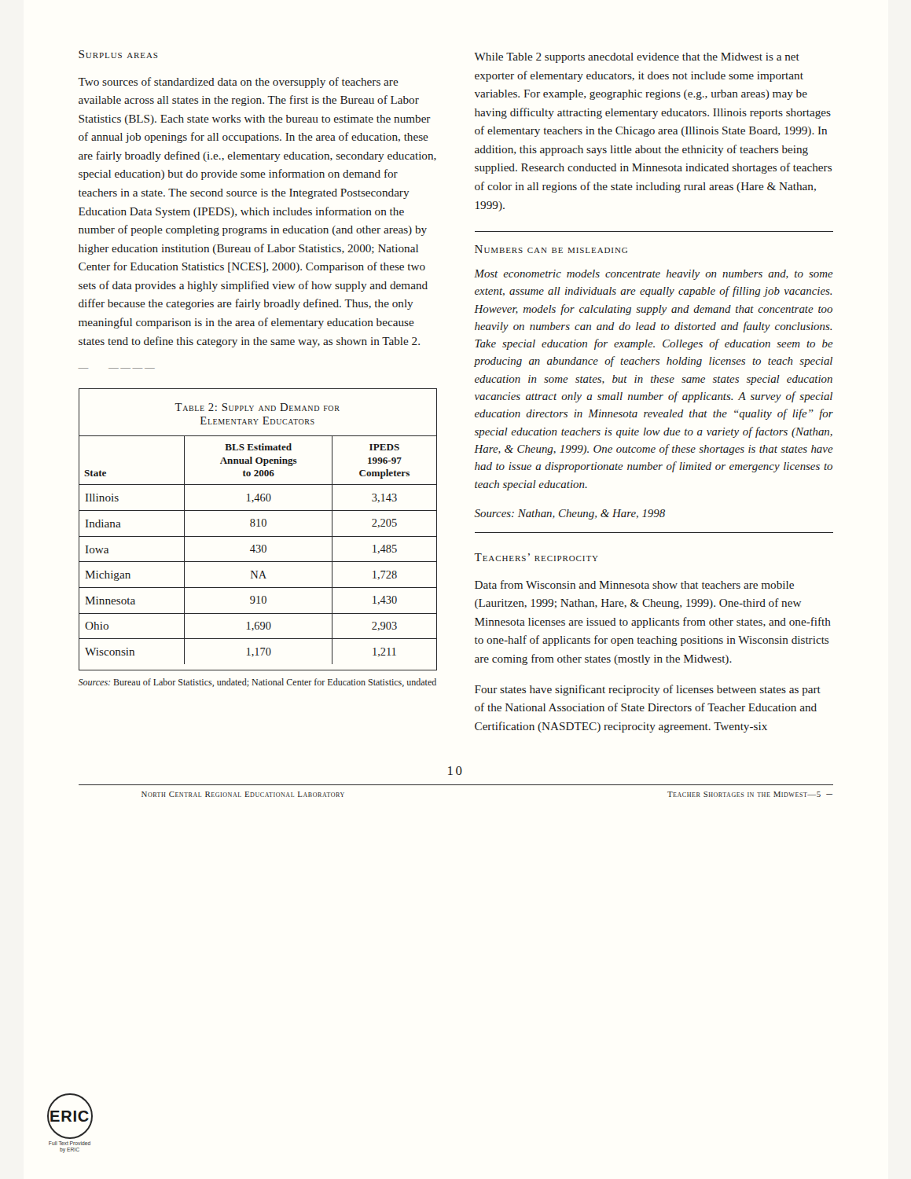Surplus Areas
Two sources of standardized data on the oversupply of teachers are available across all states in the region. The first is the Bureau of Labor Statistics (BLS). Each state works with the bureau to estimate the number of annual job openings for all occupations. In the area of education, these are fairly broadly defined (i.e., elementary education, secondary education, special education) but do provide some information on demand for teachers in a state. The second source is the Integrated Postsecondary Education Data System (IPEDS), which includes information on the number of people completing programs in education (and other areas) by higher education institution (Bureau of Labor Statistics, 2000; National Center for Education Statistics [NCES], 2000). Comparison of these two sets of data provides a highly simplified view of how supply and demand differ because the categories are fairly broadly defined. Thus, the only meaningful comparison is in the area of elementary education because states tend to define this category in the same way, as shown in Table 2.
— ————
Table 2: Supply and Demand for Elementary Educators
| State | BLS Estimated Annual Openings to 2006 | IPEDS 1996-97 Completers |
| --- | --- | --- |
| Illinois | 1,460 | 3,143 |
| Indiana | 810 | 2,205 |
| Iowa | 430 | 1,485 |
| Michigan | NA | 1,728 |
| Minnesota | 910 | 1,430 |
| Ohio | 1,690 | 2,903 |
| Wisconsin | 1,170 | 1,211 |
Sources: Bureau of Labor Statistics, undated; National Center for Education Statistics, undated
While Table 2 supports anecdotal evidence that the Midwest is a net exporter of elementary educators, it does not include some important variables. For example, geographic regions (e.g., urban areas) may be having difficulty attracting elementary educators. Illinois reports shortages of elementary teachers in the Chicago area (Illinois State Board, 1999). In addition, this approach says little about the ethnicity of teachers being supplied. Research conducted in Minnesota indicated shortages of teachers of color in all regions of the state including rural areas (Hare & Nathan, 1999).
Numbers Can Be Misleading
Most econometric models concentrate heavily on numbers and, to some extent, assume all individuals are equally capable of filling job vacancies. However, models for calculating supply and demand that concentrate too heavily on numbers can and do lead to distorted and faulty conclusions. Take special education for example. Colleges of education seem to be producing an abundance of teachers holding licenses to teach special education in some states, but in these same states special education vacancies attract only a small number of applicants. A survey of special education directors in Minnesota revealed that the “quality of life” for special education teachers is quite low due to a variety of factors (Nathan, Hare, & Cheung, 1999). One outcome of these shortages is that states have had to issue a disproportionate number of limited or emergency licenses to teach special education.
Sources: Nathan, Cheung, & Hare, 1998
Teachers’ Reciprocity
Data from Wisconsin and Minnesota show that teachers are mobile (Lauritzen, 1999; Nathan, Hare, & Cheung, 1999). One-third of new Minnesota licenses are issued to applicants from other states, and one-fifth to one-half of applicants for open teaching positions in Wisconsin districts are coming from other states (mostly in the Midwest).
Four states have significant reciprocity of licenses between states as part of the National Association of State Directors of Teacher Education and Certification (NASDTEC) reciprocity agreement. Twenty-six
10
ERIC
Full Text Provided by ERIC
North Central Regional Educational Laboratory
Teacher Shortages in the Midwest—5 ─